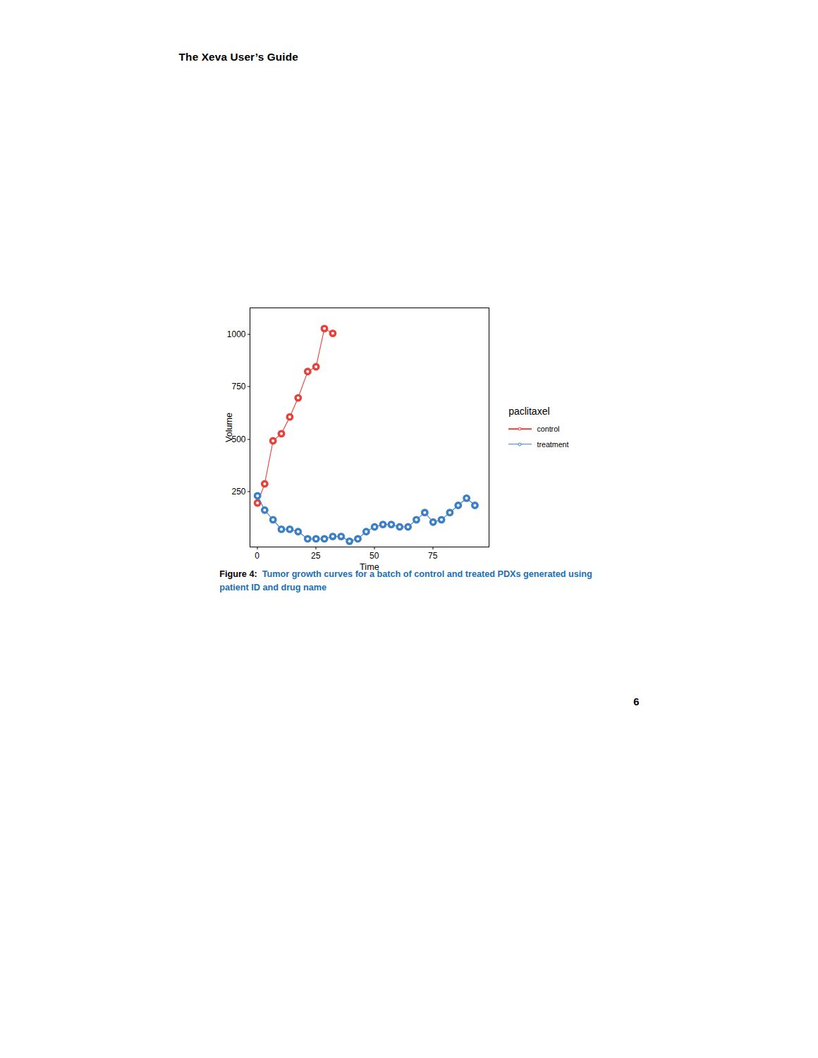The Xeva User’s Guide
Volume
250
500
750
1000
0
25
50
75
Time
paclitaxel
control
treatment
Figure 4: Tumor growth curves for a batch of control and treated PDXs generated using patient ID and drug name
6